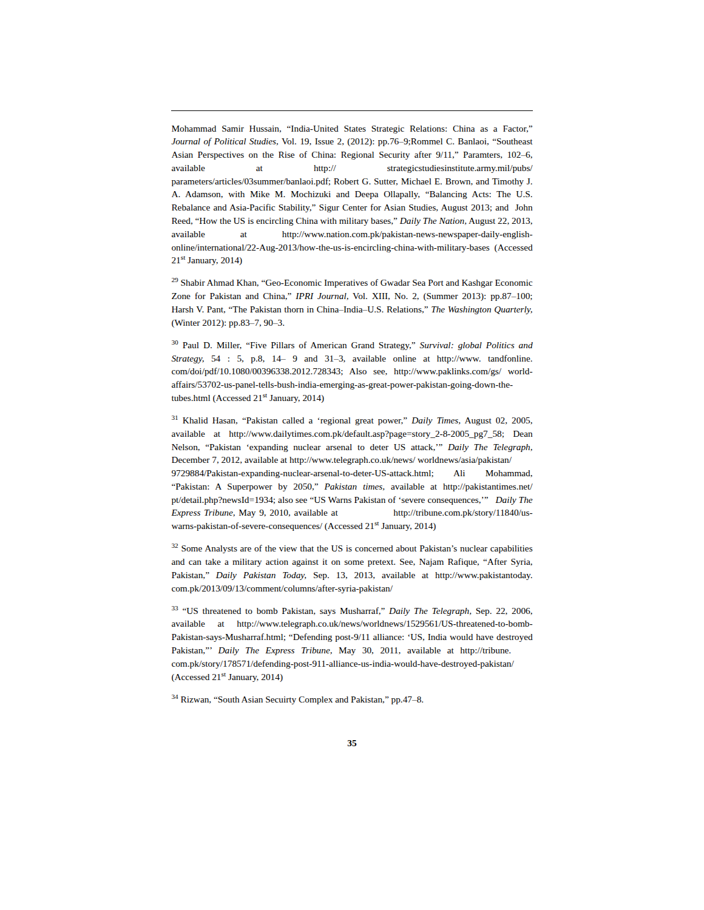Mohammad Samir Hussain, “India-United States Strategic Relations: China as a Factor,” Journal of Political Studies, Vol. 19, Issue 2, (2012): pp.76–9;Rommel C. Banlaoi, “Southeast Asian Perspectives on the Rise of China: Regional Security after 9/11,” Paramters, 102–6, available at http:// strategicstudiesinstitute.army.mil/pubs/ parameters/articles/03summer/banlaoi.pdf; Robert G. Sutter, Michael E. Brown, and Timothy J. A. Adamson, with Mike M. Mochizuki and Deepa Ollapally, “Balancing Acts: The U.S. Rebalance and Asia-Pacific Stability,” Sigur Center for Asian Studies, August 2013; and John Reed, “How the US is encircling China with military bases,” Daily The Nation, August 22, 2013, available at http://www.nation.com.pk/pakistan-news-newspaper-daily-english-online/international/22-Aug-2013/how-the-us-is-encircling-china-with-military-bases (Accessed 21st January, 2014)
29 Shabir Ahmad Khan, “Geo-Economic Imperatives of Gwadar Sea Port and Kashgar Economic Zone for Pakistan and China,” IPRI Journal, Vol. XIII, No. 2, (Summer 2013): pp.87–100; Harsh V. Pant, “The Pakistan thorn in China–India–U.S. Relations,” The Washington Quarterly, (Winter 2012): pp.83–7, 90–3.
30 Paul D. Miller, “Five Pillars of American Grand Strategy,” Survival: global Politics and Strategy, 54 : 5, p.8, 14– 9 and 31–3, available online at http://www. tandfonline. com/doi/pdf/10.1080/00396338.2012.728343; Also see, http://www.paklinks.com/gs/ world-affairs/53702-us-panel-tells-bush-india-emerging-as-great-power-pakistan-going-down-the-tubes.html (Accessed 21st January, 2014)
31 Khalid Hasan, “Pakistan called a ‘regional great power,” Daily Times, August 02, 2005, available at http://www.dailytimes.com.pk/default.asp?page=story_2-8-2005_pg7_58; Dean Nelson, “Pakistan ‘expanding nuclear arsenal to deter US attack,’” Daily The Telegraph, December 7, 2012, available at http://www.telegraph.co.uk/news/ worldnews/asia/pakistan/ 9729884/Pakistan-expanding-nuclear-arsenal-to-deter-US-attack.html; Ali Mohammad, “Pakistan: A Superpower by 2050,” Pakistan times, available at http://pakistantimes.net/ pt/detail.php?newsId=1934; also see “US Warns Pakistan of ‘severe consequences,’” Daily The Express Tribune, May 9, 2010, available at http://tribune.com.pk/story/11840/us-warns-pakistan-of-severe-consequences/ (Accessed 21st January, 2014)
32 Some Analysts are of the view that the US is concerned about Pakistan’s nuclear capabilities and can take a military action against it on some pretext. See, Najam Rafique, “After Syria, Pakistan,” Daily Pakistan Today, Sep. 13, 2013, available at http://www.pakistantoday. com.pk/2013/09/13/comment/columns/after-syria-pakistan/
33 “US threatened to bomb Pakistan, says Musharraf,” Daily The Telegraph, Sep. 22, 2006, available at http://www.telegraph.co.uk/news/worldnews/1529561/US-threatened-to-bomb-Pakistan-says-Musharraf.html; “Defending post-9/11 alliance: ‘US, India would have destroyed Pakistan,”’ Daily The Express Tribune, May 30, 2011, available at http://tribune. com.pk/story/178571/defending-post-911-alliance-us-india-would-have-destroyed-pakistan/ (Accessed 21st January, 2014)
34 Rizwan, “South Asian Secuirty Complex and Pakistan,” pp.47–8.
35